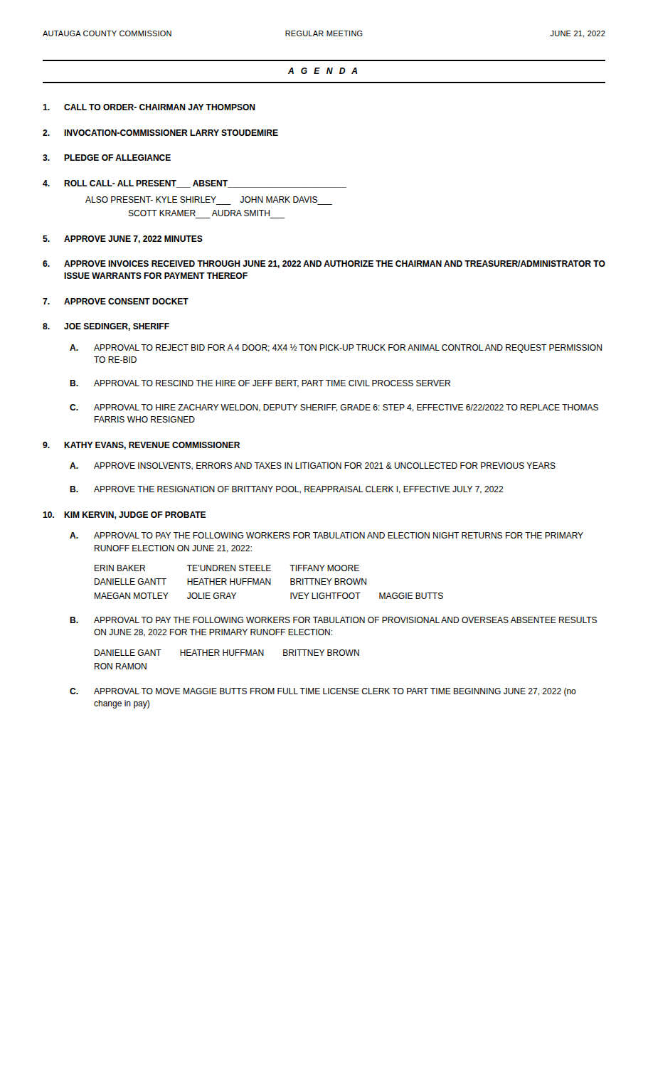AUTAUGA COUNTY COMMISSION REGULAR MEETING JUNE 21, 2022
A G E N D A
CALL TO ORDER- CHAIRMAN JAY THOMPSON
INVOCATION-COMMISSIONER LARRY STOUDEMIRE
PLEDGE OF ALLEGIANCE
ROLL CALL- ALL PRESENT___ ABSENT_________________________
ALSO PRESENT- KYLE SHIRLEY___ JOHN MARK DAVIS___
SCOTT KRAMER___ AUDRA SMITH___
APPROVE JUNE 7, 2022 MINUTES
APPROVE INVOICES RECEIVED THROUGH JUNE 21, 2022 AND AUTHORIZE THE CHAIRMAN AND TREASURER/ADMINISTRATOR TO ISSUE WARRANTS FOR PAYMENT THEREOF
APPROVE CONSENT DOCKET
JOE SEDINGER, SHERIFF
APPROVAL TO REJECT BID FOR A 4 DOOR; 4X4 ½ TON PICK-UP TRUCK FOR ANIMAL CONTROL AND REQUEST PERMISSION TO RE-BID
APPROVAL TO RESCIND THE HIRE OF JEFF BERT, PART TIME CIVIL PROCESS SERVER
APPROVAL TO HIRE ZACHARY WELDON, DEPUTY SHERIFF, GRADE 6: STEP 4, EFFECTIVE 6/22/2022 TO REPLACE THOMAS FARRIS WHO RESIGNED
KATHY EVANS, REVENUE COMMISSIONER
APPROVE INSOLVENTS, ERRORS AND TAXES IN LITIGATION FOR 2021 & UNCOLLECTED FOR PREVIOUS YEARS
APPROVE THE RESIGNATION OF BRITTANY POOL, REAPPRAISAL CLERK I, EFFECTIVE JULY 7, 2022
KIM KERVIN, JUDGE OF PROBATE
APPROVAL TO PAY THE FOLLOWING WORKERS FOR TABULATION AND ELECTION NIGHT RETURNS FOR THE PRIMARY RUNOFF ELECTION ON JUNE 21, 2022:
| ERIN BAKER | TE’UNDREN STEELE | TIFFANY MOORE |
| DANIELLE GANTT | HEATHER HUFFMAN | BRITTNEY BROWN |
| MAEGAN MOTLEY | JOLIE GRAY | IVEY LIGHTFOOT | MAGGIE BUTTS |
APPROVAL TO PAY THE FOLLOWING WORKERS FOR TABULATION OF PROVISIONAL AND OVERSEAS ABSENTEE RESULTS ON JUNE 28, 2022 FOR THE PRIMARY RUNOFF ELECTION:
| DANIELLE GANT | HEATHER HUFFMAN | BRITTNEY BROWN |
| RON RAMON | | |
APPROVAL TO MOVE MAGGIE BUTTS FROM FULL TIME LICENSE CLERK TO PART TIME BEGINNING JUNE 27, 2022 (no change in pay)